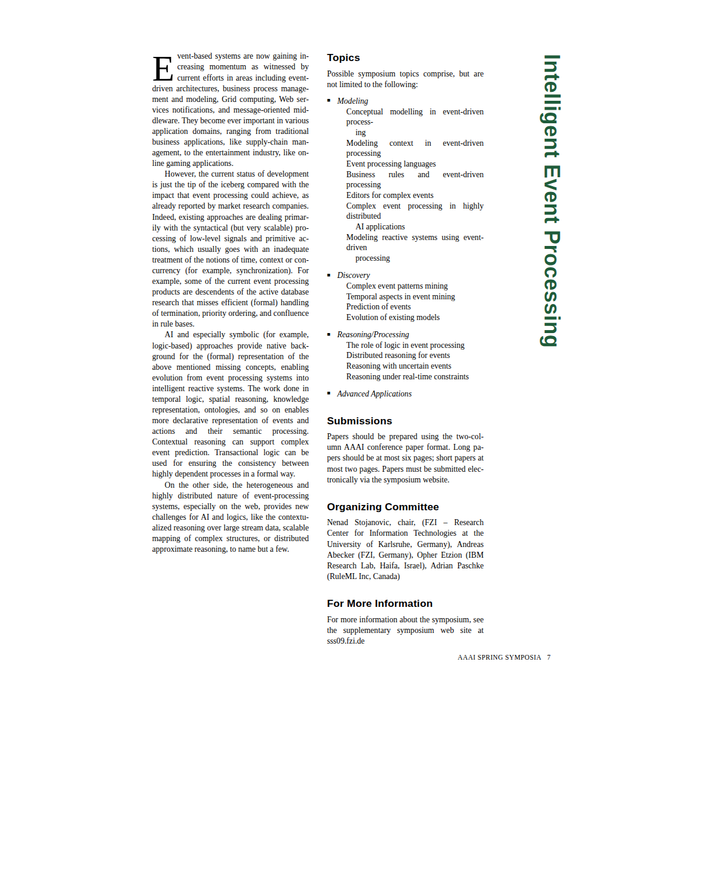Intelligent Event Processing
Event-based systems are now gaining increasing momentum as witnessed by current efforts in areas including event-driven architectures, business process management and modeling, Grid computing, Web services notifications, and message-oriented middleware. They become ever important in various application domains, ranging from traditional business applications, like supply-chain management, to the entertainment industry, like on-line gaming applications.
However, the current status of development is just the tip of the iceberg compared with the impact that event processing could achieve, as already reported by market research companies. Indeed, existing approaches are dealing primarily with the syntactical (but very scalable) processing of low-level signals and primitive actions, which usually goes with an inadequate treatment of the notions of time, context or concurrency (for example, synchronization). For example, some of the current event processing products are descendents of the active database research that misses efficient (formal) handling of termination, priority ordering, and confluence in rule bases.
AI and especially symbolic (for example, logic-based) approaches provide native background for the (formal) representation of the above mentioned missing concepts, enabling evolution from event processing systems into intelligent reactive systems. The work done in temporal logic, spatial reasoning, knowledge representation, ontologies, and so on enables more declarative representation of events and actions and their semantic processing. Contextual reasoning can support complex event prediction. Transactional logic can be used for ensuring the consistency between highly dependent processes in a formal way.
On the other side, the heterogeneous and highly distributed nature of event-processing systems, especially on the web, provides new challenges for AI and logics, like the contextualized reasoning over large stream data, scalable mapping of complex structures, or distributed approximate reasoning, to name but a few.
Topics
Possible symposium topics comprise, but are not limited to the following:
Modeling Conceptual modelling in event-driven process-ing Modeling context in event-driven processing Event processing languages Business rules and event-driven processing Editors for complex events Complex event processing in highly distributedAI applications Modeling reactive systems using event-drivenprocessing
Discovery Complex event patterns mining Temporal aspects in event mining Prediction of events Evolution of existing models
Reasoning/Processing The role of logic in event processing Distributed reasoning for events Reasoning with uncertain events Reasoning under real-time constraints
Advanced Applications
Submissions
Papers should be prepared using the two-column AAAI conference paper format. Long papers should be at most six pages; short papers at most two pages. Papers must be submitted electronically via the symposium website.
Organizing Committee
Nenad Stojanovic, chair, (FZI – Research Center for Information Technologies at the University of Karlsruhe, Germany), Andreas Abecker (FZI, Germany), Opher Etzion (IBM Research Lab, Haifa, Israel), Adrian Paschke (RuleML Inc, Canada)
For More Information
For more information about the symposium, see the supplementary symposium web site at sss09.fzi.de
AAAI SPRING SYMPOSIA 7